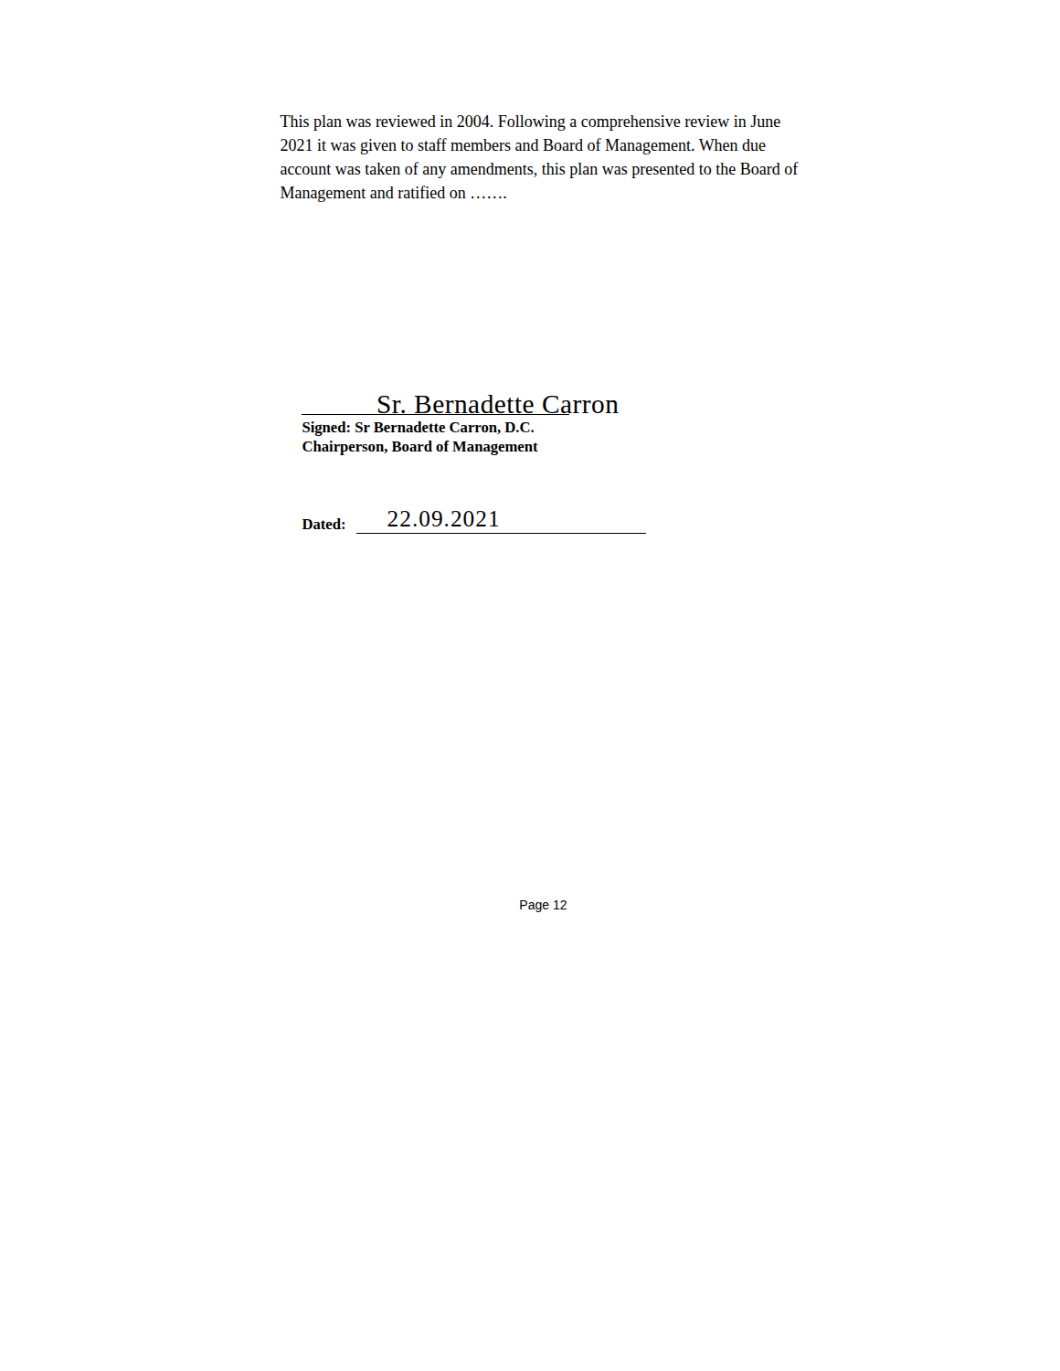This plan was reviewed in 2004. Following a comprehensive review in June 2021 it was given to staff members and Board of Management. When due account was taken of any amendments, this plan was presented to the Board of Management and ratified on …….
Sr. Bernadette Carron
Signed: Sr Bernadette Carron, D.C.
Chairperson, Board of Management
Dated: 22.09.2021
Page 12